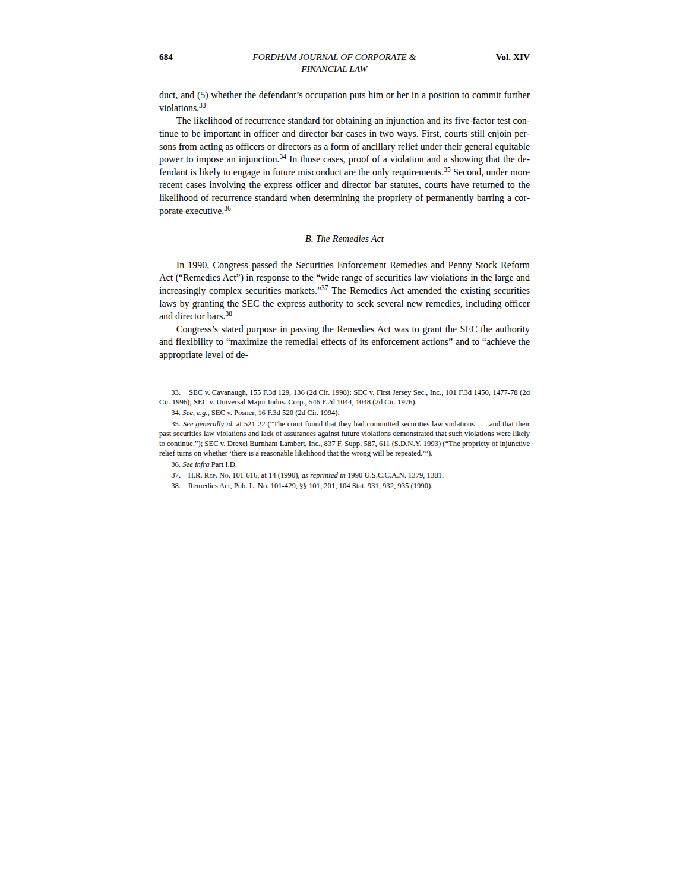684
FORDHAM JOURNAL OF CORPORATE &
FINANCIAL LAW
Vol. XIV
duct, and (5) whether the defendant’s occupation puts him or her in a position to commit further violations.33
The likelihood of recurrence standard for obtaining an injunction and its five-factor test continue to be important in officer and director bar cases in two ways. First, courts still enjoin persons from acting as officers or directors as a form of ancillary relief under their general equitable power to impose an injunction.34 In those cases, proof of a violation and a showing that the defendant is likely to engage in future misconduct are the only requirements.35 Second, under more recent cases involving the express officer and director bar statutes, courts have returned to the likelihood of recurrence standard when determining the propriety of permanently barring a corporate executive.36
B. The Remedies Act
In 1990, Congress passed the Securities Enforcement Remedies and Penny Stock Reform Act (“Remedies Act”) in response to the “wide range of securities law violations in the large and increasingly complex securities markets.”37 The Remedies Act amended the existing securities laws by granting the SEC the express authority to seek several new remedies, including officer and director bars.38
Congress’s stated purpose in passing the Remedies Act was to grant the SEC the authority and flexibility to “maximize the remedial effects of its enforcement actions” and to “achieve the appropriate level of de-
33. SEC v. Cavanaugh, 155 F.3d 129, 136 (2d Cir. 1998); SEC v. First Jersey Sec., Inc., 101 F.3d 1450, 1477-78 (2d Cir. 1996); SEC v. Universal Major Indus. Corp., 546 F.2d 1044, 1048 (2d Cir. 1976).
34. See, e.g., SEC v. Posner, 16 F.3d 520 (2d Cir. 1994).
35. See generally id. at 521-22 (“The court found that they had committed securities law violations . . . and that their past securities law violations and lack of assurances against future violations demonstrated that such violations were likely to continue.”); SEC v. Drexel Burnham Lambert, Inc., 837 F. Supp. 587, 611 (S.D.N.Y. 1993) (“The propriety of injunctive relief turns on whether ‘there is a reasonable likelihood that the wrong will be repeated.’”).
36. See infra Part I.D.
37. H.R. Rep. No. 101-616, at 14 (1990), as reprinted in 1990 U.S.C.C.A.N. 1379, 1381.
38. Remedies Act, Pub. L. No. 101-429, §§ 101, 201, 104 Stat. 931, 932, 935 (1990).